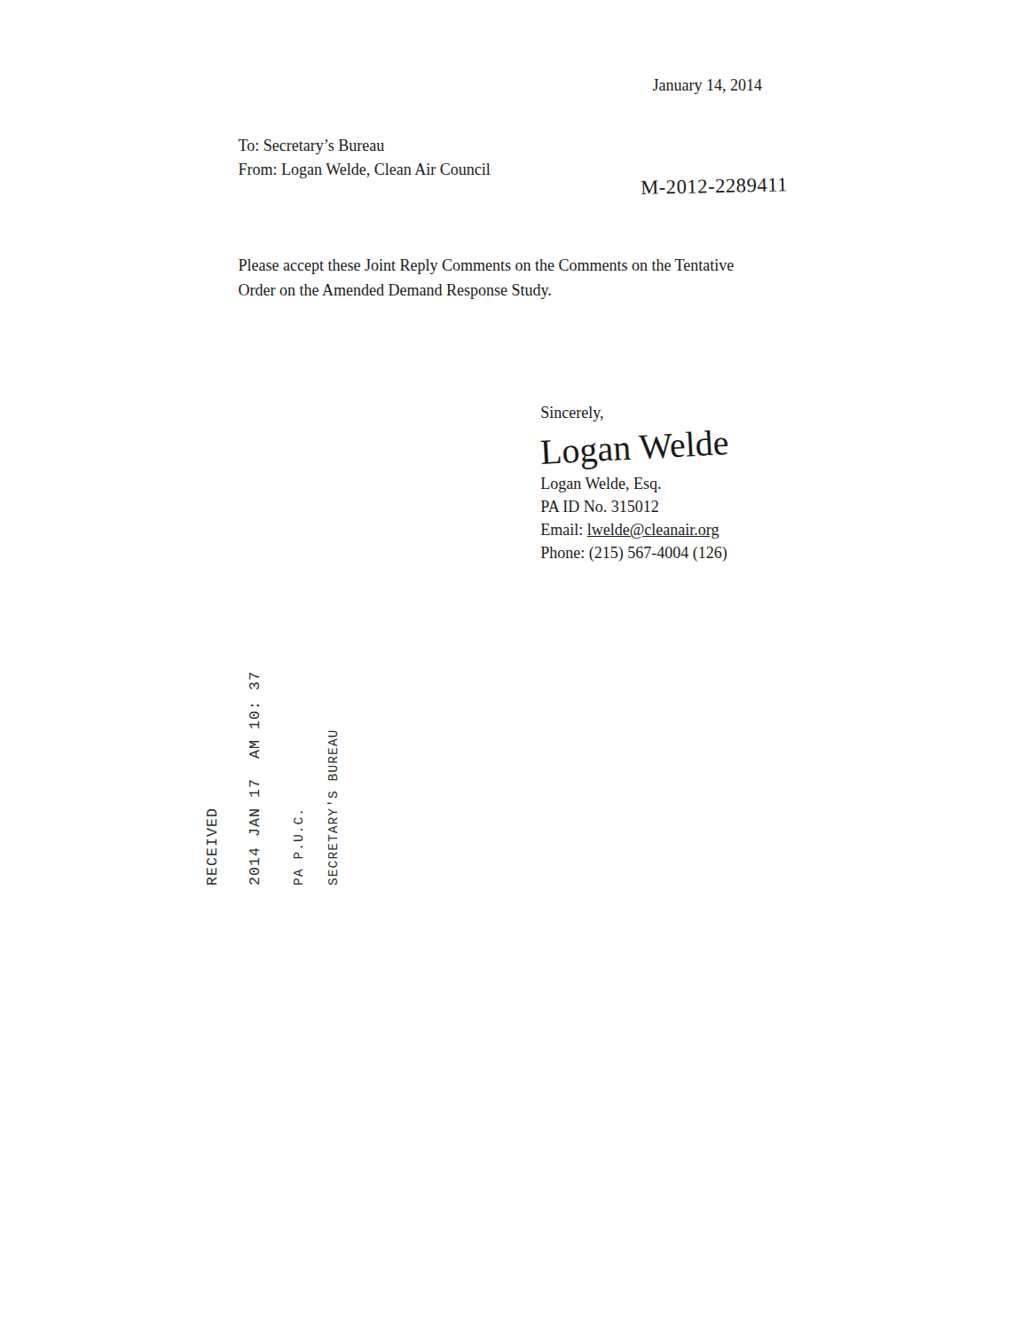January 14, 2014
To: Secretary’s Bureau
From: Logan Welde, Clean Air Council
M-2012-2289411
Please accept these Joint Reply Comments on the Comments on the Tentative Order on the Amended Demand Response Study.
Sincerely,
Logan Welde
Logan Welde, Esq.
PA ID No. 315012
Email: lwelde@cleanair.org
Phone: (215) 567-4004 (126)
RECEIVED 2014 JAN 17 AM 10: 37 PA P.U.C. SECRETARY'S BUREAU